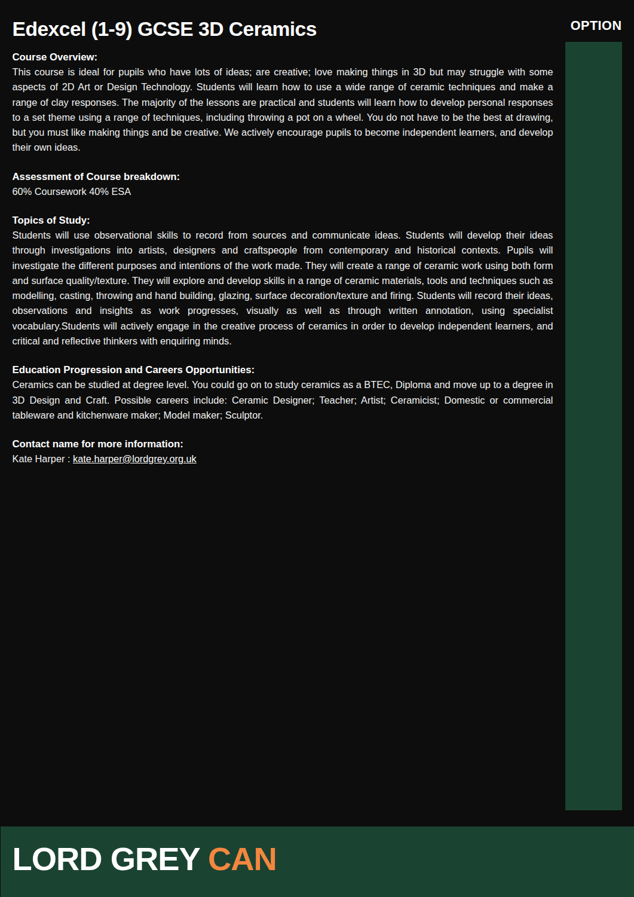OPTION
Edexcel (1-9) GCSE 3D Ceramics
Course Overview:
This course is ideal for pupils who have lots of ideas; are creative; love making things in 3D but may struggle with some aspects of 2D Art or Design Technology. Students will learn how to use a wide range of ceramic techniques and make a range of clay responses. The majority of the lessons are practical and students will learn how to develop personal responses to a set theme using a range of techniques, including throwing a pot on a wheel. You do not have to be the best at drawing, but you must like making things and be creative. We actively encourage pupils to become independent learners, and develop their own ideas.
Assessment of Course breakdown:
60% Coursework 40% ESA
Topics of Study:
Students will use observational skills to record from sources and communicate ideas. Students will develop their ideas through investigations into artists, designers and craftspeople from contemporary and historical contexts. Pupils will investigate the different purposes and intentions of the work made. They will create a range of ceramic work using both form and surface quality/texture. They will explore and develop skills in a range of ceramic materials, tools and techniques such as modelling, casting, throwing and hand building, glazing, surface decoration/texture and firing. Students will record their ideas, observations and insights as work progresses, visually as well as through written annotation, using specialist vocabulary.Students will actively engage in the creative process of ceramics in order to develop independent learners, and critical and reflective thinkers with enquiring minds.
Education Progression and Careers Opportunities:
Ceramics can be studied at degree level. You could go on to study ceramics as a BTEC, Diploma and move up to a degree in 3D Design and Craft. Possible careers include: Ceramic Designer; Teacher; Artist; Ceramicist; Domestic or commercial tableware and kitchenware maker; Model maker; Sculptor.
Contact name for more information:
Kate Harper : kate.harper@lordgrey.org.uk
LORD GREY CAN